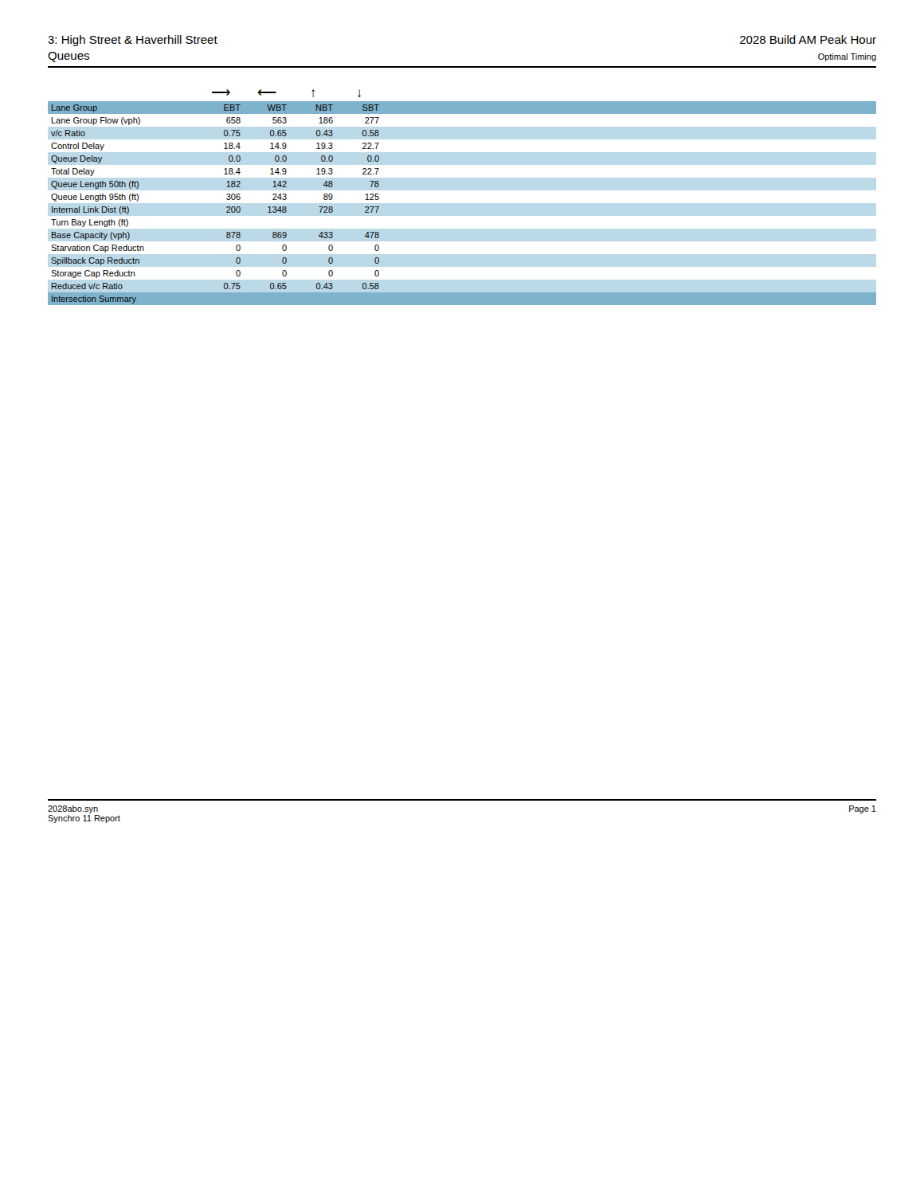3: High Street & Haverhill Street
Queues
2028 Build AM Peak Hour
Optimal Timing
| | ⟶ | ⟵ | ↑ | ↓ | |
| Lane Group | EBT | WBT | NBT | SBT | |
| Lane Group Flow (vph) | 658 | 563 | 186 | 277 | |
| v/c Ratio | 0.75 | 0.65 | 0.43 | 0.58 | |
| Control Delay | 18.4 | 14.9 | 19.3 | 22.7 | |
| Queue Delay | 0.0 | 0.0 | 0.0 | 0.0 | |
| Total Delay | 18.4 | 14.9 | 19.3 | 22.7 | |
| Queue Length 50th (ft) | 182 | 142 | 48 | 78 | |
| Queue Length 95th (ft) | 306 | 243 | 89 | 125 | |
| Internal Link Dist (ft) | 200 | 1348 | 728 | 277 | |
| Turn Bay Length (ft) | | | | | |
| Base Capacity (vph) | 878 | 869 | 433 | 478 | |
| Starvation Cap Reductn | 0 | 0 | 0 | 0 | |
| Spillback Cap Reductn | 0 | 0 | 0 | 0 | |
| Storage Cap Reductn | 0 | 0 | 0 | 0 | |
| Reduced v/c Ratio | 0.75 | 0.65 | 0.43 | 0.58 | |
| Intersection Summary |
Page 1 2028abo.syn Synchro 11 Report